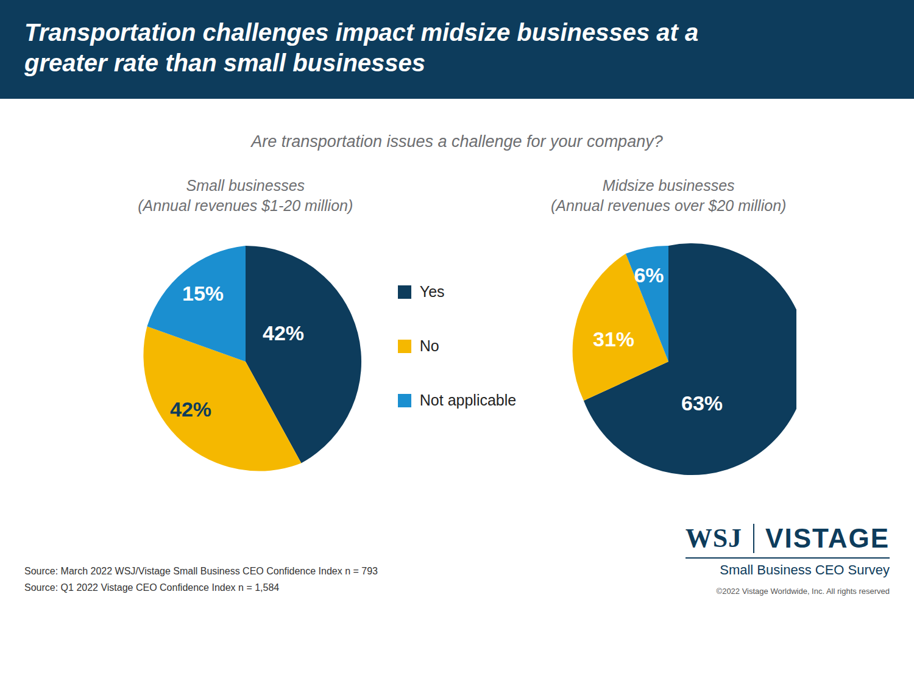Transportation challenges impact midsize businesses at a greater rate than small businesses
Are transportation issues a challenge for your company?
Small businesses
(Annual revenues $1-20 million)
42% 42% 15%
Yes
No
Not applicable
Midsize businesses
(Annual revenues over $20 million)
63% 31% 6%
Source: March 2022 WSJ/Vistage Small Business CEO Confidence Index n = 793
Source: Q1 2022 Vistage CEO Confidence Index n = 1,584
WSJ VISTAGE
Small Business CEO Survey
©2022 Vistage Worldwide, Inc. All rights reserved